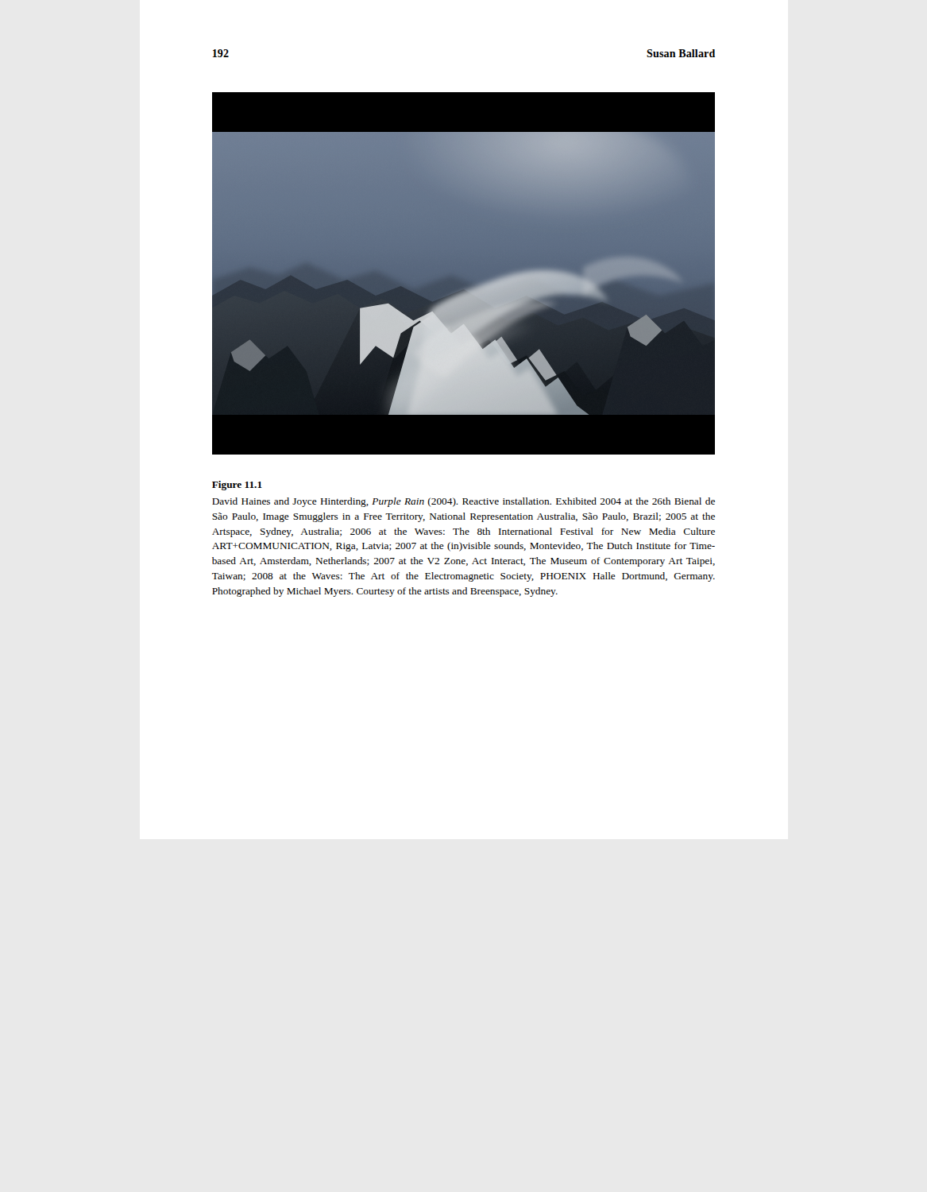192 Susan Ballard
Figure 11.1 David Haines and Joyce Hinterding, Purple Rain (2004). Reactive installation. Exhibited 2004 at the 26th Bienal de São Paulo, Image Smugglers in a Free Territory, National Representation Australia, São Paulo, Brazil; 2005 at the Artspace, Sydney, Australia; 2006 at the Waves: The 8th International Festival for New Media Culture ART+COMMUNICATION, Riga, Latvia; 2007 at the (in)visible sounds, Montevideo, The Dutch Institute for Time-based Art, Amsterdam, Netherlands; 2007 at the V2 Zone, Act Interact, The Museum of Contemporary Art Taipei, Taiwan; 2008 at the Waves: The Art of the Electromagnetic Society, PHOENIX Halle Dortmund, Germany. Photographed by Michael Myers. Courtesy of the artists and Breenspace, Sydney.